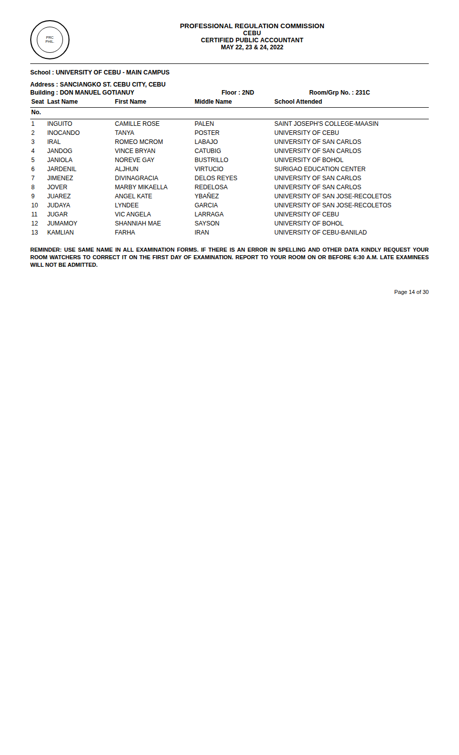PRC
PHIL.
PROFESSIONAL REGULATION COMMISSION
CEBU
CERTIFIED PUBLIC ACCOUNTANT
MAY 22, 23 & 24, 2022
School : UNIVERSITY OF CEBU - MAIN CAMPUS
Address : SANCIANGKO ST. CEBU CITY, CEBU
Building : DON MANUEL GOTIANUY
Floor : 2ND
Room/Grp No. : 231C
| Seat | Last Name | First Name | Middle Name | School Attended |
| --- | --- | --- | --- | --- |
| No. | |
| 1 | INGUITO | CAMILLE ROSE | PALEN | SAINT JOSEPH'S COLLEGE-MAASIN |
| 2 | INOCANDO | TANYA | POSTER | UNIVERSITY OF CEBU |
| 3 | IRAL | ROMEO MCROM | LABAJO | UNIVERSITY OF SAN CARLOS |
| 4 | JANDOG | VINCE BRYAN | CATUBIG | UNIVERSITY OF SAN CARLOS |
| 5 | JANIOLA | NOREVE GAY | BUSTRILLO | UNIVERSITY OF BOHOL |
| 6 | JARDENIL | ALJHUN | VIRTUCIO | SURIGAO EDUCATION CENTER |
| 7 | JIMENEZ | DIVINAGRACIA | DELOS REYES | UNIVERSITY OF SAN CARLOS |
| 8 | JOVER | MARBY MIKAELLA | REDELOSA | UNIVERSITY OF SAN CARLOS |
| 9 | JUAREZ | ANGEL KATE | YBAÑEZ | UNIVERSITY OF SAN JOSE-RECOLETOS |
| 10 | JUDAYA | LYNDEE | GARCIA | UNIVERSITY OF SAN JOSE-RECOLETOS |
| 11 | JUGAR | VIC ANGELA | LARRAGA | UNIVERSITY OF CEBU |
| 12 | JUMAMOY | SHANNIAH MAE | SAYSON | UNIVERSITY OF BOHOL |
| 13 | KAMLIAN | FARHA | IRAN | UNIVERSITY OF CEBU-BANILAD |
REMINDER: USE SAME NAME IN ALL EXAMINATION FORMS. IF THERE IS AN ERROR IN SPELLING AND OTHER DATA KINDLY REQUEST YOUR ROOM WATCHERS TO CORRECT IT ON THE FIRST DAY OF EXAMINATION. REPORT TO YOUR ROOM ON OR BEFORE 6:30 A.M. LATE EXAMINEES WILL NOT BE ADMITTED.
Page 14 of 30